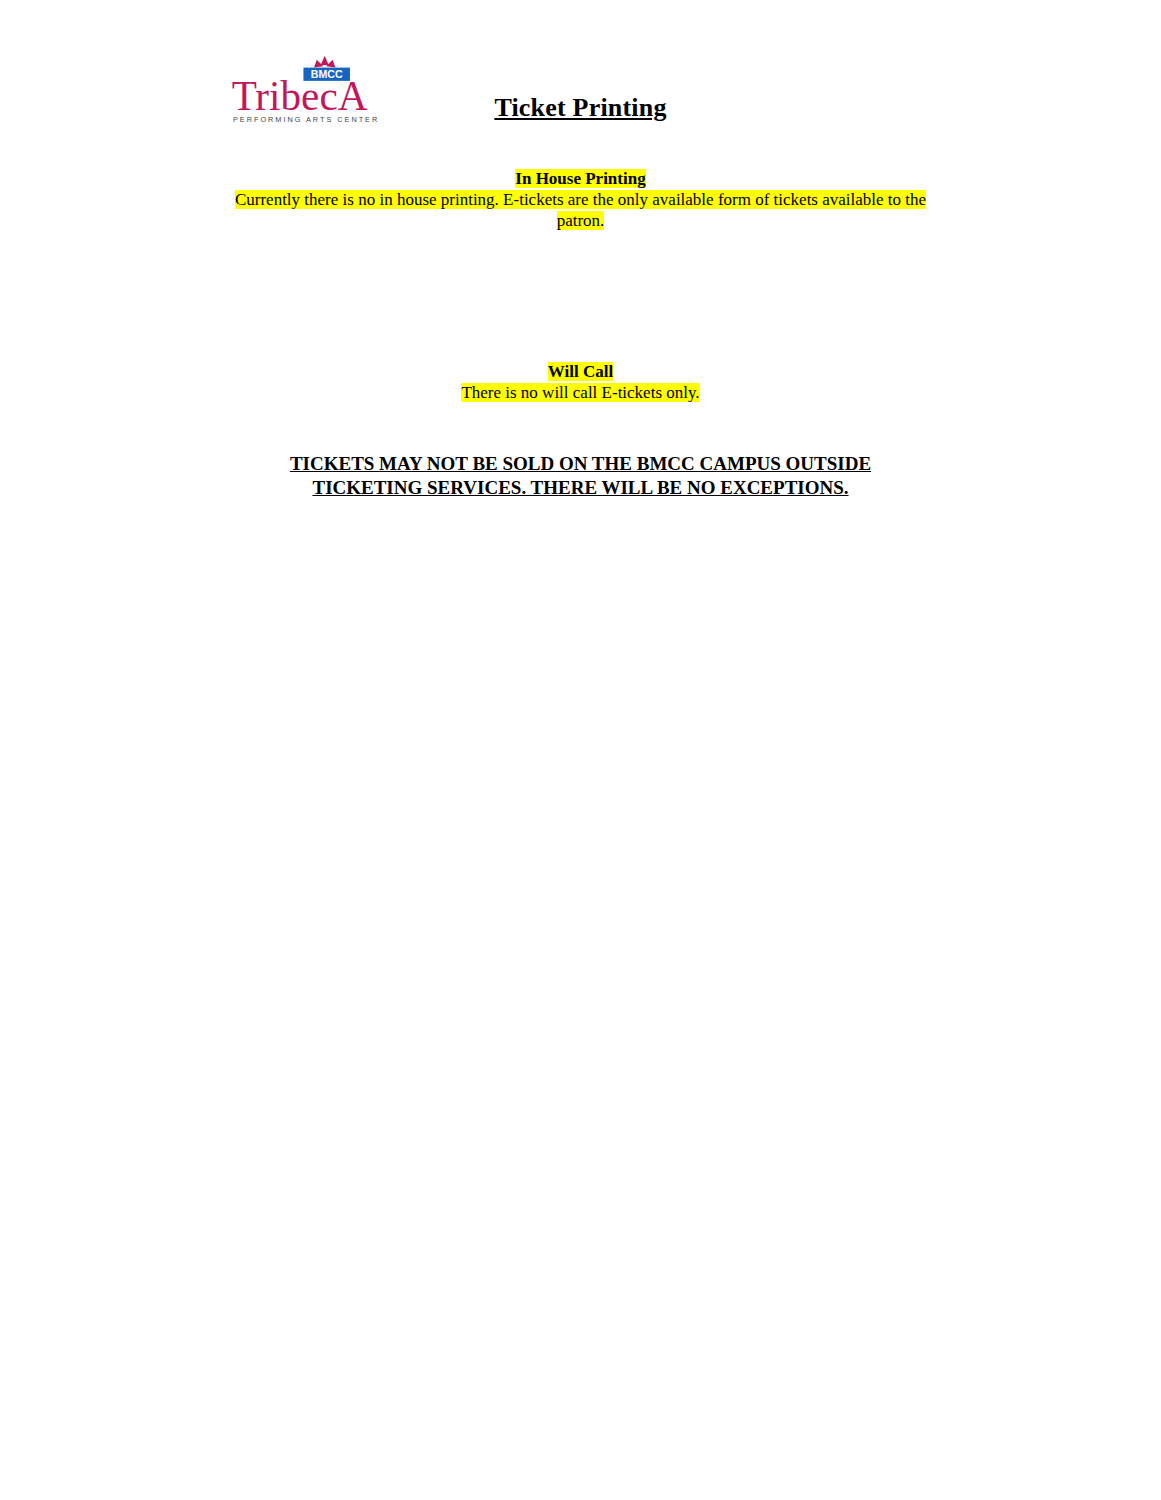Ticket Printing
In House Printing
Currently there is no in house printing. E-tickets are the only available form of tickets available to the patron.
Will Call
There is no will call E-tickets only.
TICKETS MAY NOT BE SOLD ON THE BMCC CAMPUS OUTSIDE TICKETING SERVICES. THERE WILL BE NO EXCEPTIONS.